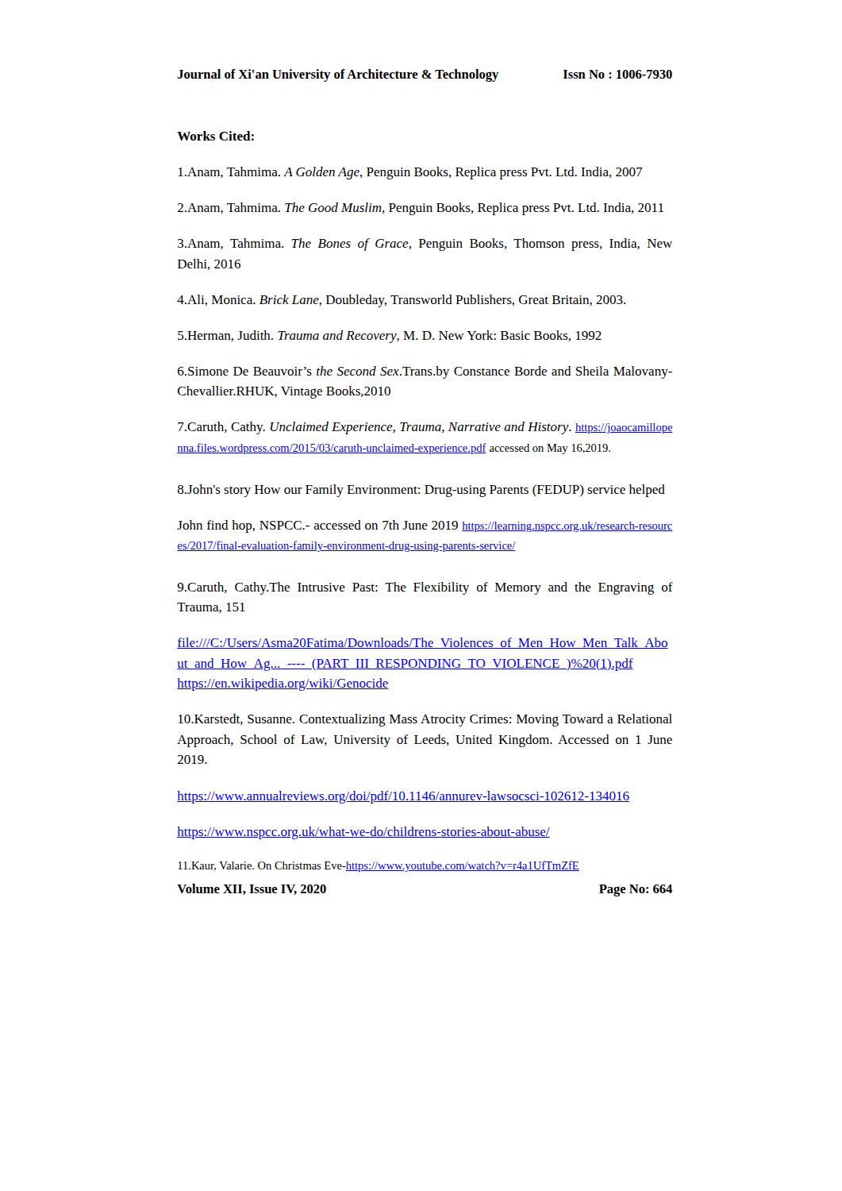Journal of Xi'an University of Architecture & Technology
Issn No : 1006-7930
Works Cited:
1.Anam, Tahmima. A Golden Age, Penguin Books, Replica press Pvt. Ltd. India, 2007
2.Anam, Tahmima. The Good Muslim, Penguin Books, Replica press Pvt. Ltd. India, 2011
3.Anam, Tahmima. The Bones of Grace, Penguin Books, Thomson press, India, New Delhi, 2016
4.Ali, Monica. Brick Lane, Doubleday, Transworld Publishers, Great Britain, 2003.
5.Herman, Judith. Trauma and Recovery, M. D. New York: Basic Books, 1992
6.Simone De Beauvoir’s the Second Sex.Trans.by Constance Borde and Sheila Malovany-Chevallier.RHUK, Vintage Books,2010
7.Caruth, Cathy. Unclaimed Experience, Trauma, Narrative and History. https://joaocamillopenna.files.wordpress.com/2015/03/caruth-unclaimed-experience.pdf accessed on May 16,2019.
8.John's story How our Family Environment: Drug-using Parents (FEDUP) service helped
John find hop, NSPCC.- accessed on 7th June 2019 https://learning.nspcc.org.uk/research-resources/2017/final-evaluation-family-environment-drug-using-parents-service/
9.Caruth, Cathy.The Intrusive Past: The Flexibility of Memory and the Engraving of Trauma, 151
file:///C:/Users/Asma20Fatima/Downloads/The_Violences_of_Men_How_Men_Talk_About_and_How_Ag..._----_(PART_III_RESPONDING_TO_VIOLENCE_)%20(1).pdf
https://en.wikipedia.org/wiki/Genocide
10.Karstedt, Susanne. Contextualizing Mass Atrocity Crimes: Moving Toward a Relational Approach, School of Law, University of Leeds, United Kingdom. Accessed on 1 June 2019.
https://www.annualreviews.org/doi/pdf/10.1146/annurev-lawsocsci-102612-134016
https://www.nspcc.org.uk/what-we-do/childrens-stories-about-abuse/
11.Kaur, Valarie. On Christmas Eve-https://www.youtube.com/watch?v=r4a1UfTmZfE
Volume XII, Issue IV, 2020
Page No: 664